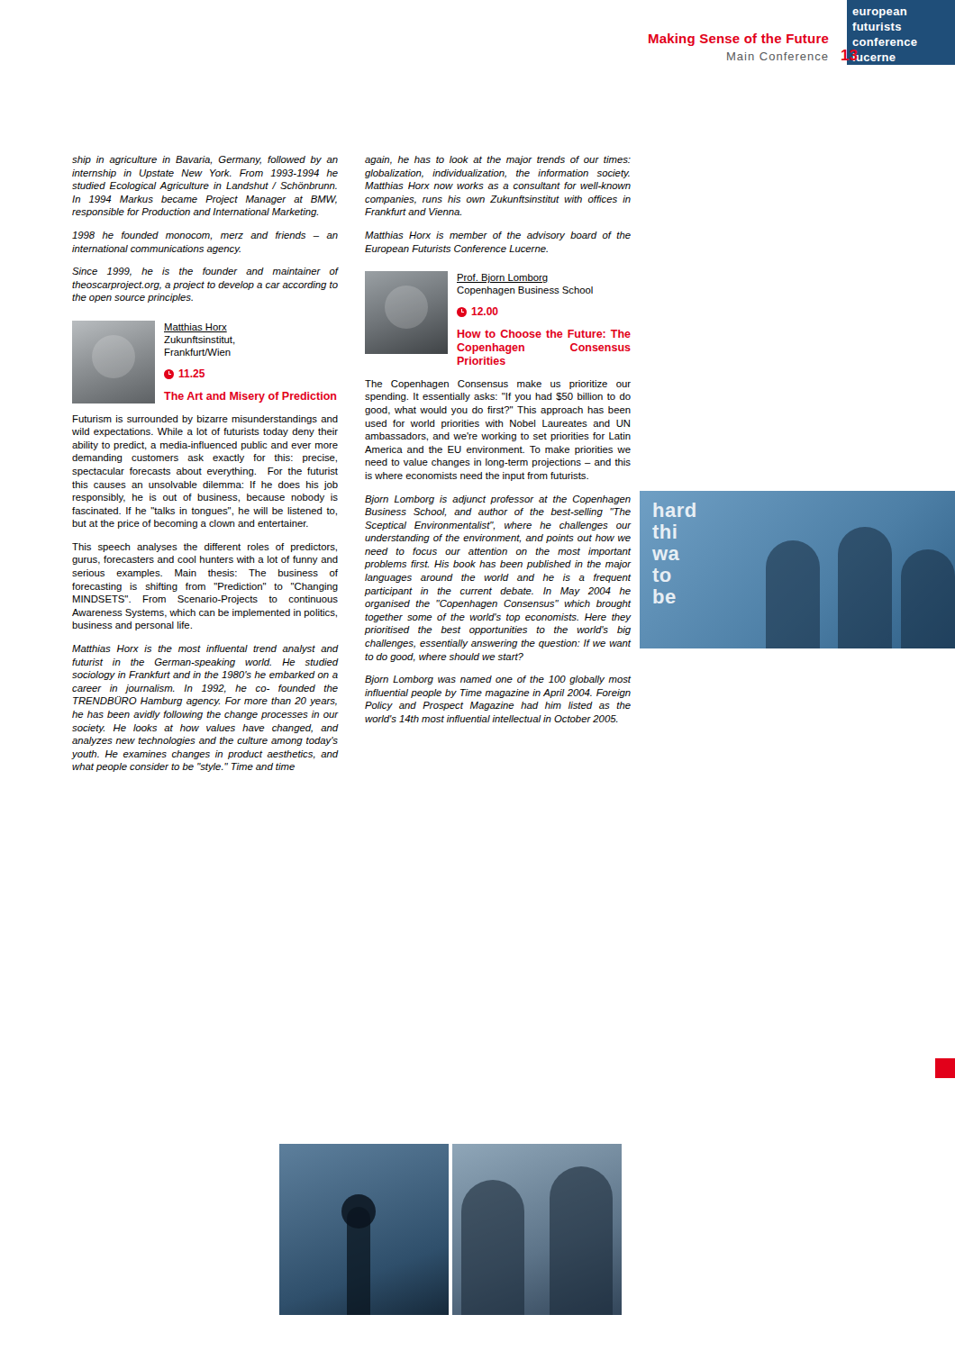european futurists conference lucerne
Making Sense of the Future
Main Conference
13
ship in agriculture in Bavaria, Germany, followed by an internship in Upstate New York. From 1993-1994 he studied Ecological Agriculture in Landshut / Schönbrunn. In 1994 Markus became Project Manager at BMW, responsible for Production and International Marketing.
1998 he founded monocom, merz and friends – an international communications agency.
Since 1999, he is the founder and maintainer of theoscarproject.org, a project to develop a car according to the open source principles.
Matthias Horx
Zukunftsinstitut,
Frankfurt/Wien
11.25
The Art and Misery of Prediction
Futurism is surrounded by bizarre misunderstandings and wild expectations. While a lot of futurists today deny their ability to predict, a media-influenced public and ever more demanding customers ask exactly for this: precise, spectacular forecasts about everything. For the futurist this causes an unsolvable dilemma: If he does his job responsibly, he is out of business, because nobody is fascinated. If he "talks in tongues", he will be listened to, but at the price of becoming a clown and entertainer.
This speech analyses the different roles of predictors, gurus, forecasters and cool hunters with a lot of funny and serious examples. Main thesis: The business of forecasting is shifting from "Prediction" to "Changing MINDSETS". From Scenario-Projects to continuous Awareness Systems, which can be implemented in politics, business and personal life.
Matthias Horx is the most influental trend analyst and futurist in the German-speaking world. He studied sociology in Frankfurt and in the 1980's he embarked on a career in journalism. In 1992, he co- founded the TRENDBÜRO Hamburg agency. For more than 20 years, he has been avidly following the change processes in our society. He looks at how values have changed, and analyzes new technologies and the culture among today's youth. He examines changes in product aesthetics, and what people consider to be "style." Time and time
again, he has to look at the major trends of our times: globalization, individualization, the information society. Matthias Horx now works as a consultant for well-known companies, runs his own Zukunftsinstitut with offices in Frankfurt and Vienna.
Matthias Horx is member of the advisory board of the European Futurists Conference Lucerne.
Prof. Bjorn Lomborg
Copenhagen Business School
12.00
How to Choose the Future: The Copenhagen Consensus Priorities
The Copenhagen Consensus make us prioritize our spending. It essentially asks: "If you had $50 billion to do good, what would you do first?" This approach has been used for world priorities with Nobel Laureates and UN ambassadors, and we're working to set priorities for Latin America and the EU environment. To make priorities we need to value changes in long-term projections – and this is where economists need the input from futurists.
Bjorn Lomborg is adjunct professor at the Copenhagen Business School, and author of the best-selling "The Sceptical Environmentalist", where he challenges our understanding of the environment, and points out how we need to focus our attention on the most important problems first. His book has been published in the major languages around the world and he is a frequent participant in the current debate. In May 2004 he organised the "Copenhagen Consensus" which brought together some of the world's top economists. Here they prioritised the best opportunities to the world's big challenges, essentially answering the question: If we want to do good, where should we start?
Bjorn Lomborg was named one of the 100 globally most influential people by Time magazine in April 2004. Foreign Policy and Prospect Magazine had him listed as the world's 14th most influential intellectual in October 2005.
hard
thi
wa
to
be